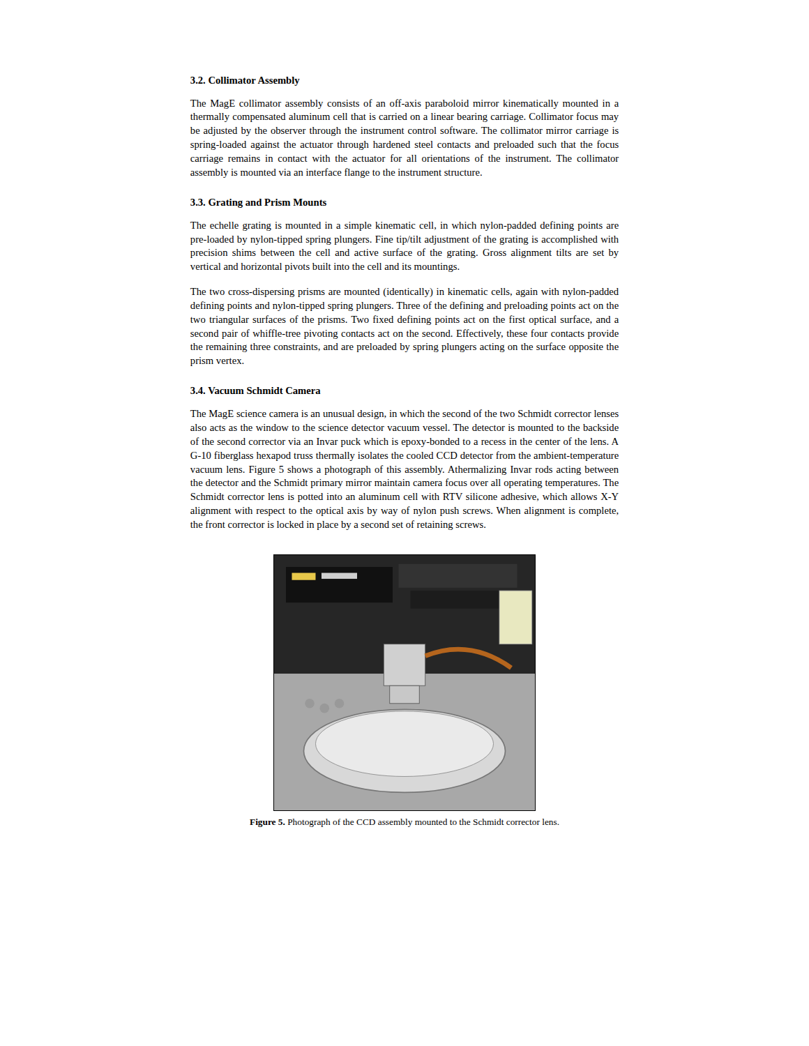3.2. Collimator Assembly
The MagE collimator assembly consists of an off-axis paraboloid mirror kinematically mounted in a thermally compensated aluminum cell that is carried on a linear bearing carriage. Collimator focus may be adjusted by the observer through the instrument control software. The collimator mirror carriage is spring-loaded against the actuator through hardened steel contacts and preloaded such that the focus carriage remains in contact with the actuator for all orientations of the instrument. The collimator assembly is mounted via an interface flange to the instrument structure.
3.3. Grating and Prism Mounts
The echelle grating is mounted in a simple kinematic cell, in which nylon-padded defining points are pre-loaded by nylon-tipped spring plungers. Fine tip/tilt adjustment of the grating is accomplished with precision shims between the cell and active surface of the grating. Gross alignment tilts are set by vertical and horizontal pivots built into the cell and its mountings.
The two cross-dispersing prisms are mounted (identically) in kinematic cells, again with nylon-padded defining points and nylon-tipped spring plungers. Three of the defining and preloading points act on the two triangular surfaces of the prisms. Two fixed defining points act on the first optical surface, and a second pair of whiffle-tree pivoting contacts act on the second. Effectively, these four contacts provide the remaining three constraints, and are preloaded by spring plungers acting on the surface opposite the prism vertex.
3.4. Vacuum Schmidt Camera
The MagE science camera is an unusual design, in which the second of the two Schmidt corrector lenses also acts as the window to the science detector vacuum vessel. The detector is mounted to the backside of the second corrector via an Invar puck which is epoxy-bonded to a recess in the center of the lens. A G-10 fiberglass hexapod truss thermally isolates the cooled CCD detector from the ambient-temperature vacuum lens. Figure 5 shows a photograph of this assembly. Athermalizing Invar rods acting between the detector and the Schmidt primary mirror maintain camera focus over all operating temperatures. The Schmidt corrector lens is potted into an aluminum cell with RTV silicone adhesive, which allows X-Y alignment with respect to the optical axis by way of nylon push screws. When alignment is complete, the front corrector is locked in place by a second set of retaining screws.
Figure 5. Photograph of the CCD assembly mounted to the Schmidt corrector lens.